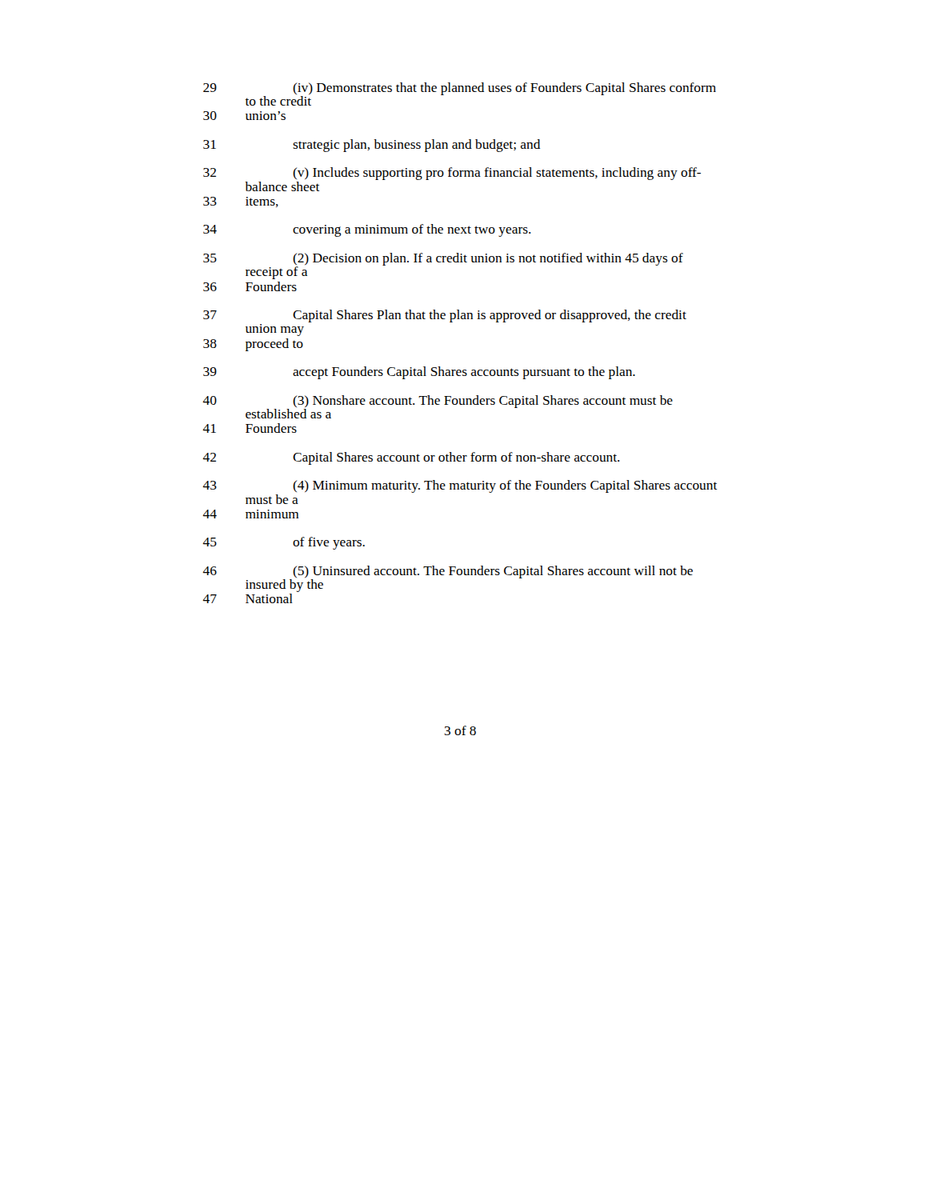| 29 | (iv) Demonstrates that the planned uses of Founders Capital Shares conform to the credit |
| 30 | union’s |
| 31 | strategic plan, business plan and budget; and |
| 32 | (v) Includes supporting pro forma financial statements, including any off-balance sheet |
| 33 | items, |
| 34 | covering a minimum of the next two years. |
| 35 | (2) Decision on plan. If a credit union is not notified within 45 days of receipt of a |
| 36 | Founders |
| 37 | Capital Shares Plan that the plan is approved or disapproved, the credit union may |
| 38 | proceed to |
| 39 | accept Founders Capital Shares accounts pursuant to the plan. |
| 40 | (3) Nonshare account. The Founders Capital Shares account must be established as a |
| 41 | Founders |
| 42 | Capital Shares account or other form of non-share account. |
| 43 | (4) Minimum maturity. The maturity of the Founders Capital Shares account must be a |
| 44 | minimum |
| 45 | of five years. |
| 46 | (5) Uninsured account. The Founders Capital Shares account will not be insured by the |
| 47 | National |
3 of 8